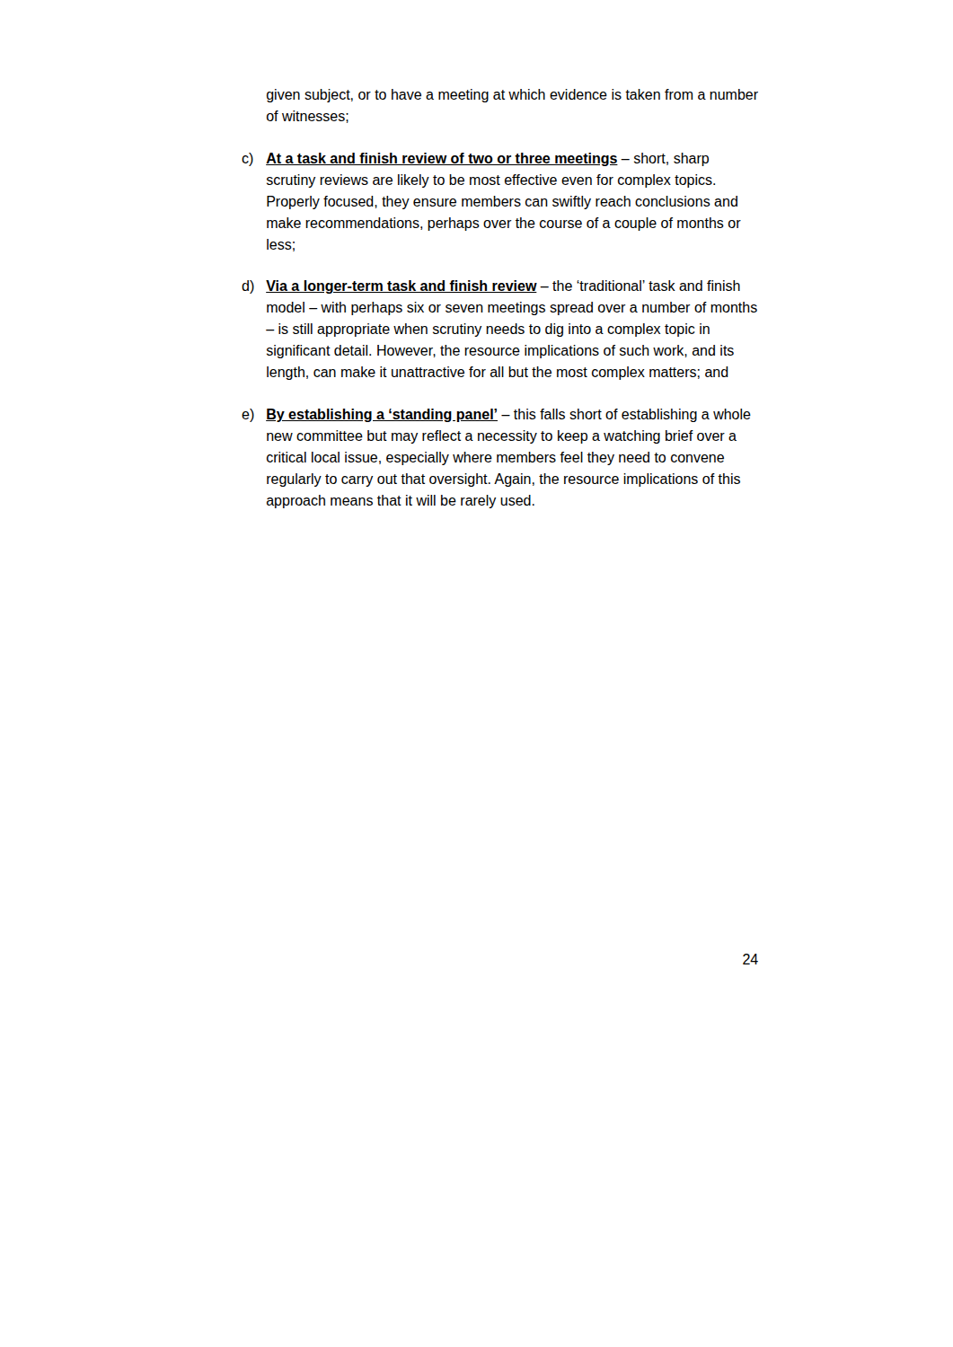given subject, or to have a meeting at which evidence is taken from a number of witnesses;
c) At a task and finish review of two or three meetings – short, sharp scrutiny reviews are likely to be most effective even for complex topics. Properly focused, they ensure members can swiftly reach conclusions and make recommendations, perhaps over the course of a couple of months or less;
d) Via a longer-term task and finish review – the ‘traditional’ task and finish model – with perhaps six or seven meetings spread over a number of months – is still appropriate when scrutiny needs to dig into a complex topic in significant detail. However, the resource implications of such work, and its length, can make it unattractive for all but the most complex matters; and
e) By establishing a ‘standing panel’ – this falls short of establishing a whole new committee but may reflect a necessity to keep a watching brief over a critical local issue, especially where members feel they need to convene regularly to carry out that oversight. Again, the resource implications of this approach means that it will be rarely used.
24